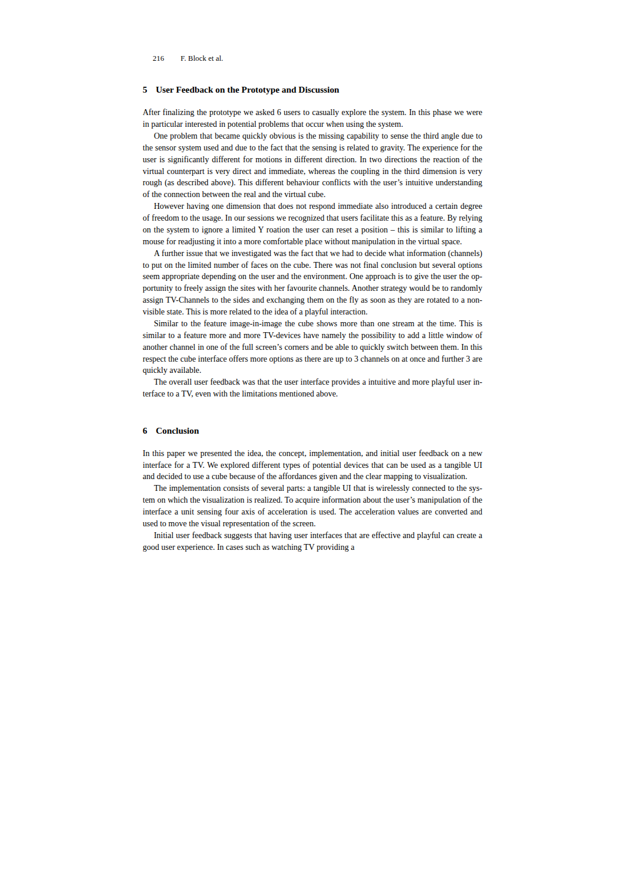216 F. Block et al.
5 User Feedback on the Prototype and Discussion
After finalizing the prototype we asked 6 users to casually explore the system. In this phase we were in particular interested in potential problems that occur when using the system.
One problem that became quickly obvious is the missing capability to sense the third angle due to the sensor system used and due to the fact that the sensing is related to gravity. The experience for the user is significantly different for motions in different direction. In two directions the reaction of the virtual counterpart is very direct and immediate, whereas the coupling in the third dimension is very rough (as described above). This different behaviour conflicts with the user’s intuitive understanding of the connection between the real and the virtual cube.
However having one dimension that does not respond immediate also introduced a certain degree of freedom to the usage. In our sessions we recognized that users facilitate this as a feature. By relying on the system to ignore a limited Y roation the user can reset a position – this is similar to lifting a mouse for readjusting it into a more comfortable place without manipulation in the virtual space.
A further issue that we investigated was the fact that we had to decide what information (channels) to put on the limited number of faces on the cube. There was not final conclusion but several options seem appropriate depending on the user and the environment. One approach is to give the user the opportunity to freely assign the sites with her favourite channels. Another strategy would be to randomly assign TV-Channels to the sides and exchanging them on the fly as soon as they are rotated to a non-visible state. This is more related to the idea of a playful interaction.
Similar to the feature image-in-image the cube shows more than one stream at the time. This is similar to a feature more and more TV-devices have namely the possibility to add a little window of another channel in one of the full screen’s corners and be able to quickly switch between them. In this respect the cube interface offers more options as there are up to 3 channels on at once and further 3 are quickly available.
The overall user feedback was that the user interface provides a intuitive and more playful user interface to a TV, even with the limitations mentioned above.
6 Conclusion
In this paper we presented the idea, the concept, implementation, and initial user feedback on a new interface for a TV. We explored different types of potential devices that can be used as a tangible UI and decided to use a cube because of the affordances given and the clear mapping to visualization.
The implementation consists of several parts: a tangible UI that is wirelessly connected to the system on which the visualization is realized. To acquire information about the user’s manipulation of the interface a unit sensing four axis of acceleration is used. The acceleration values are converted and used to move the visual representation of the screen.
Initial user feedback suggests that having user interfaces that are effective and playful can create a good user experience. In cases such as watching TV providing a